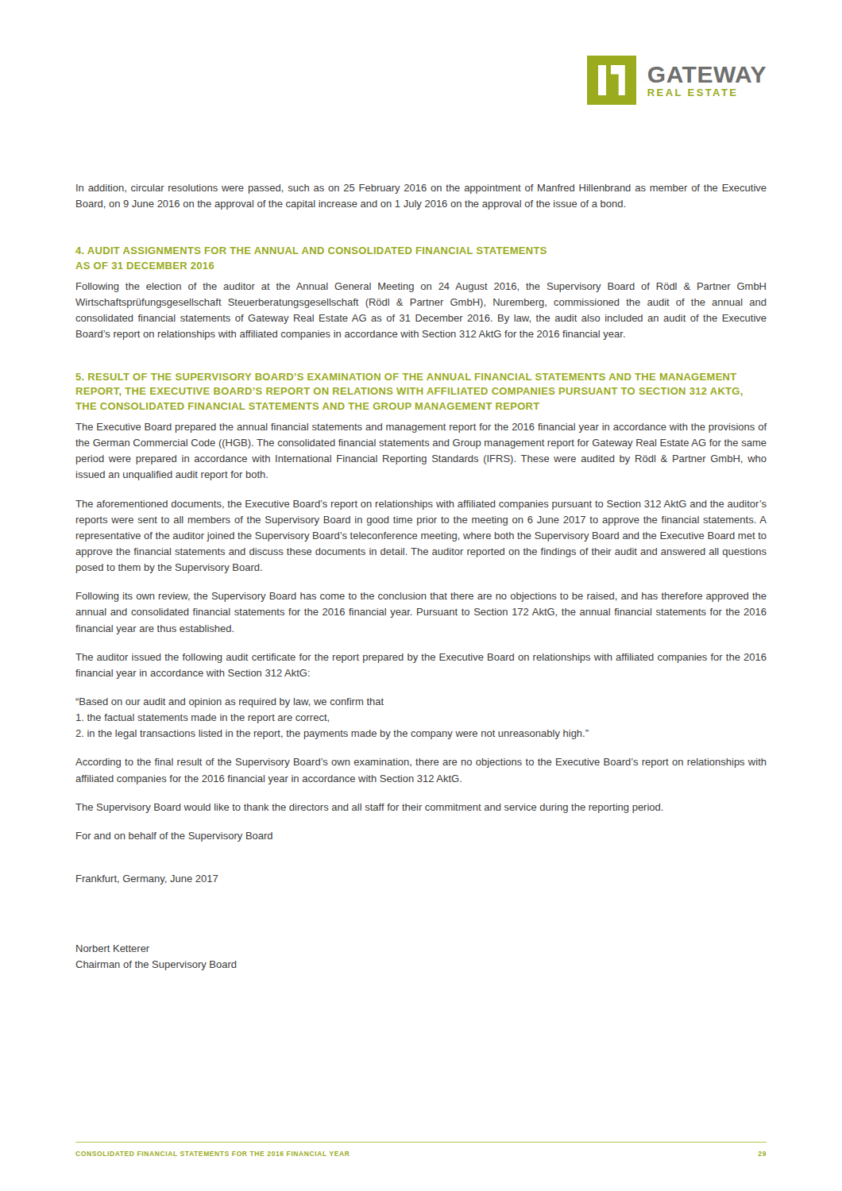GATEWAY
REAL ESTATE
In addition, circular resolutions were passed, such as on 25 February 2016 on the appointment of Manfred Hillenbrand as member of the Executive Board, on 9 June 2016 on the approval of the capital increase and on 1 July 2016 on the approval of the issue of a bond.
4. AUDIT ASSIGNMENTS FOR THE ANNUAL AND CONSOLIDATED FINANCIAL STATEMENTS
AS OF 31 DECEMBER 2016
Following the election of the auditor at the Annual General Meeting on 24 August 2016, the Supervisory Board of Rödl & Partner GmbH Wirtschaftsprüfungsgesellschaft Steuerberatungsgesellschaft (Rödl & Partner GmbH), Nuremberg, commissioned the audit of the annual and consolidated financial statements of Gateway Real Estate AG as of 31 December 2016. By law, the audit also included an audit of the Executive Board’s report on relationships with affiliated companies in accordance with Section 312 AktG for the 2016 financial year.
5. RESULT OF THE SUPERVISORY BOARD’S EXAMINATION OF THE ANNUAL FINANCIAL STATEMENTS AND THE MANAGEMENT REPORT, THE EXECUTIVE BOARD’S REPORT ON RELATIONS WITH AFFILIATED COMPANIES PURSUANT TO SECTION 312 AKTG, THE CONSOLIDATED FINANCIAL STATEMENTS AND THE GROUP MANAGEMENT REPORT
The Executive Board prepared the annual financial statements and management report for the 2016 financial year in accordance with the provisions of the German Commercial Code ((HGB). The consolidated financial statements and Group management report for Gateway Real Estate AG for the same period were prepared in accordance with International Financial Reporting Standards (IFRS). These were audited by Rödl & Partner GmbH, who issued an unqualified audit report for both.
The aforementioned documents, the Executive Board’s report on relationships with affiliated companies pursuant to Section 312 AktG and the auditor’s reports were sent to all members of the Supervisory Board in good time prior to the meeting on 6 June 2017 to approve the financial statements. A representative of the auditor joined the Supervisory Board’s teleconference meeting, where both the Supervisory Board and the Executive Board met to approve the financial statements and discuss these documents in detail. The auditor reported on the findings of their audit and answered all questions posed to them by the Supervisory Board.
Following its own review, the Supervisory Board has come to the conclusion that there are no objections to be raised, and has therefore approved the annual and consolidated financial statements for the 2016 financial year. Pursuant to Section 172 AktG, the annual financial statements for the 2016 financial year are thus established.
The auditor issued the following audit certificate for the report prepared by the Executive Board on relationships with affiliated companies for the 2016 financial year in accordance with Section 312 AktG:
“Based on our audit and opinion as required by law, we confirm that
1. the factual statements made in the report are correct,
2. in the legal transactions listed in the report, the payments made by the company were not unreasonably high.”
According to the final result of the Supervisory Board’s own examination, there are no objections to the Executive Board’s report on relationships with affiliated companies for the 2016 financial year in accordance with Section 312 AktG.
The Supervisory Board would like to thank the directors and all staff for their commitment and service during the reporting period.
For and on behalf of the Supervisory Board
Frankfurt, Germany, June 2017
Norbert Ketterer
Chairman of the Supervisory Board
CONSOLIDATED FINANCIAL STATEMENTS FOR THE 2016 FINANCIAL YEAR 29